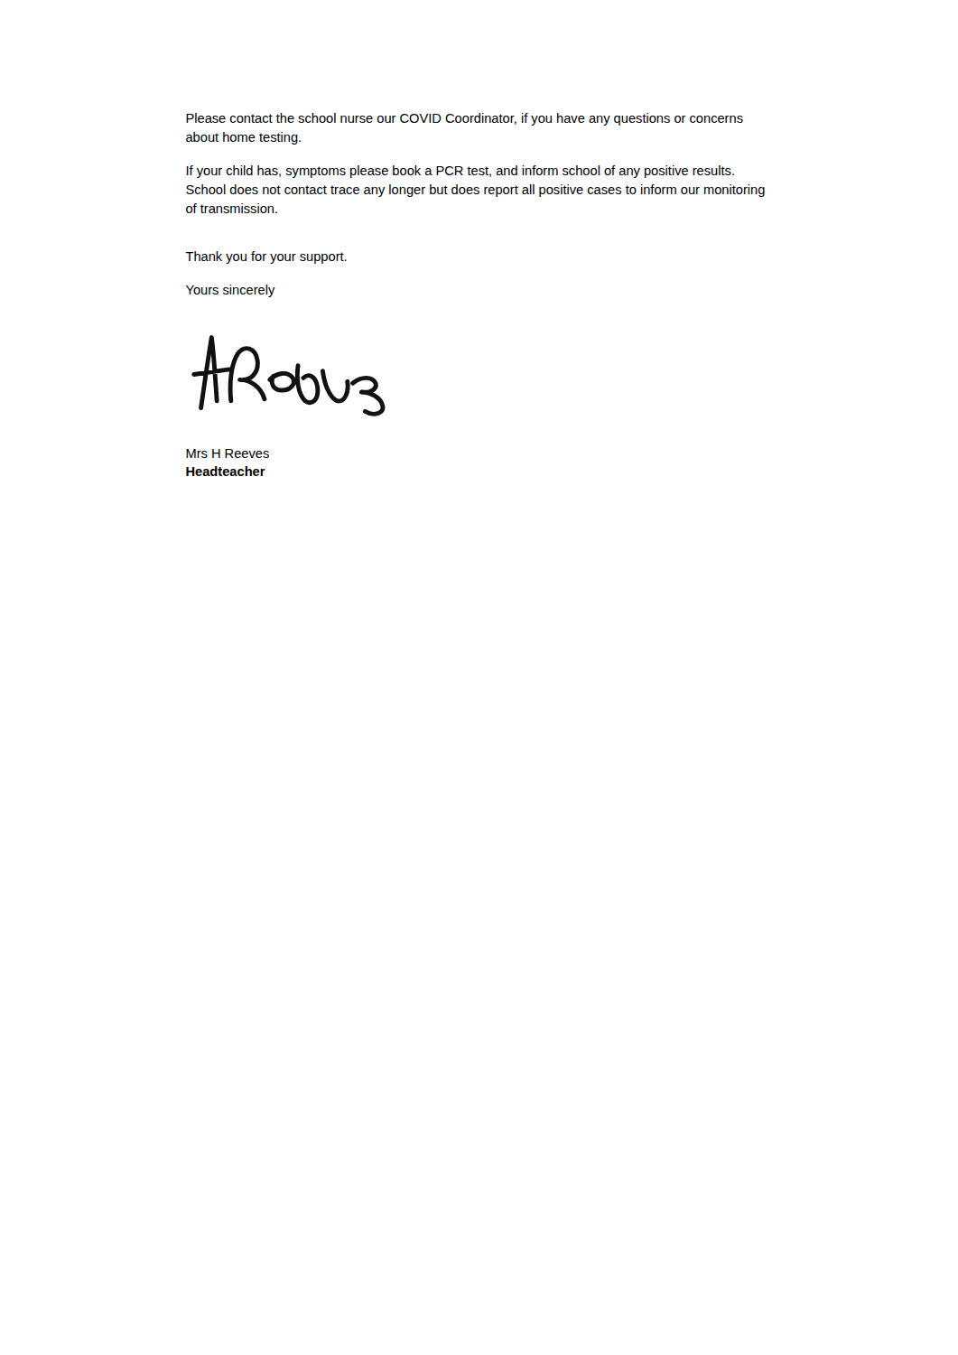Please contact the school nurse our COVID Coordinator, if you have any questions or concerns about home testing.
If your child has, symptoms please book a PCR test, and inform school of any positive results. School does not contact trace any longer but does report all positive cases to inform our monitoring of transmission.
Thank you for your support.
Yours sincerely
Mrs H Reeves
Headteacher